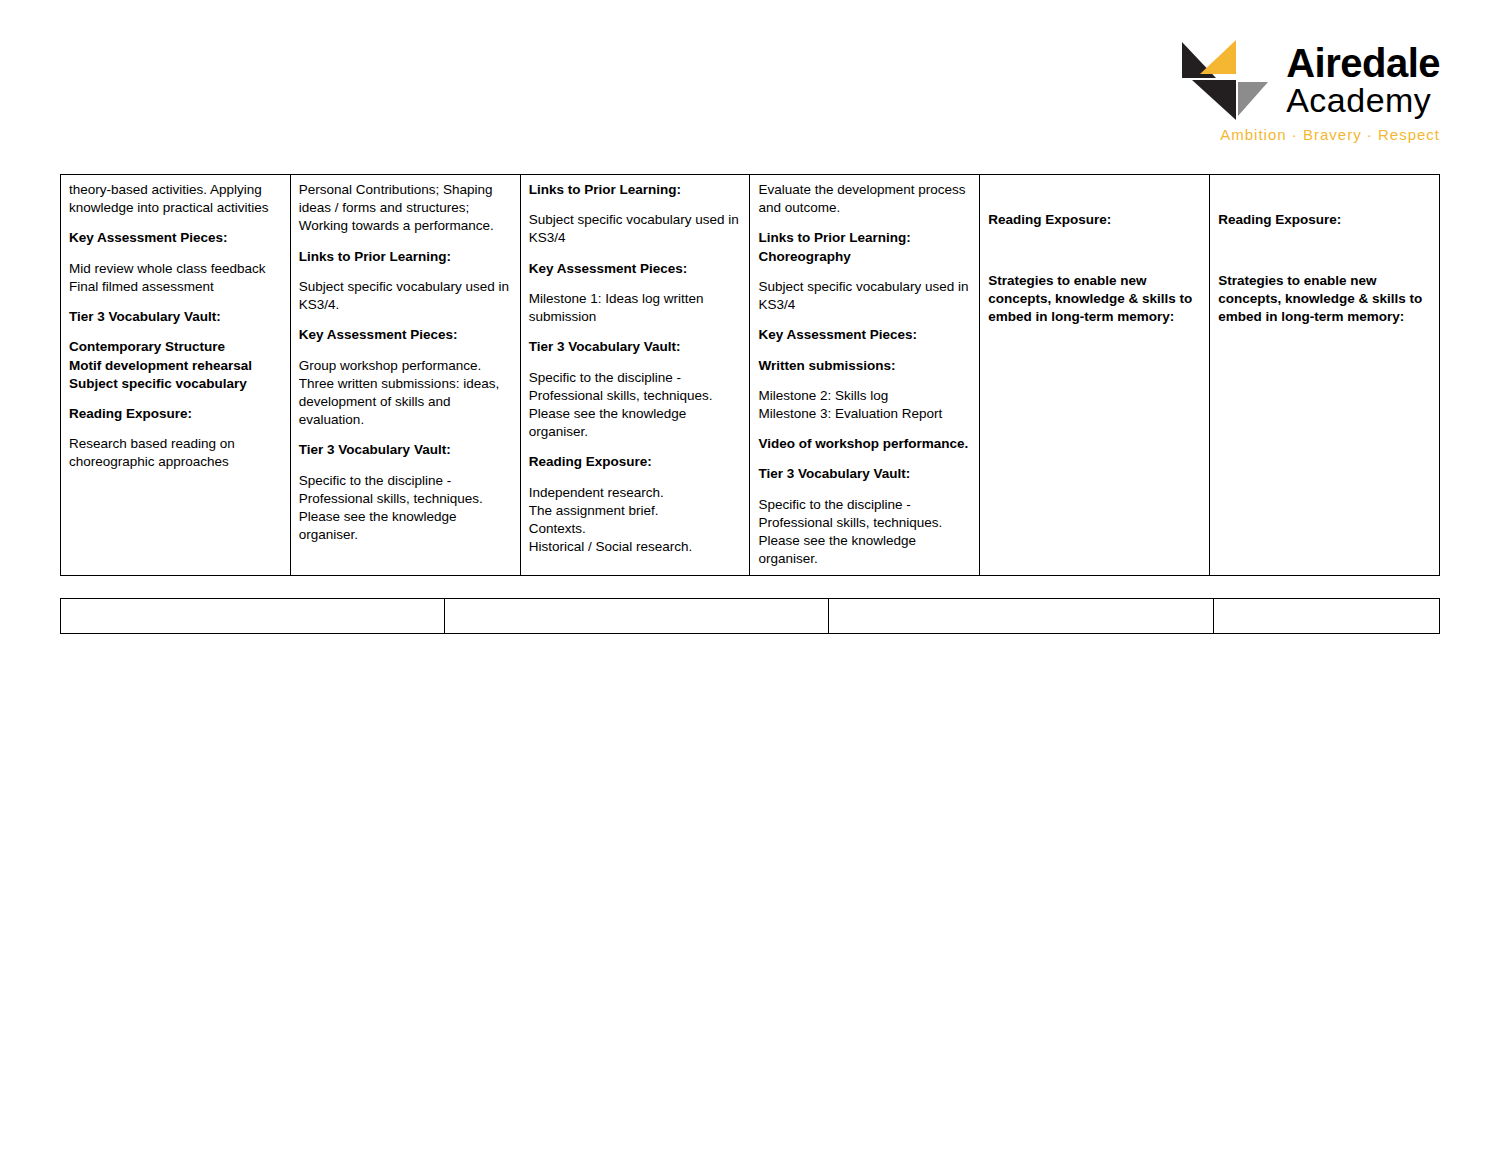Airedale
Academy
Ambition · Bravery · Respect
| theory-based activities. Applying knowledge into practical activities Key Assessment Pieces: Mid review whole class feedback Final filmed assessment Tier 3 Vocabulary Vault: Contemporary Structure Motif development rehearsal Subject specific vocabulary Reading Exposure: Research based reading on choreographic approaches | Personal Contributions; Shaping ideas / forms and structures; Working towards a performance. Links to Prior Learning: Subject specific vocabulary used in KS3/4. Key Assessment Pieces: Group workshop performance. Three written submissions: ideas, development of skills and evaluation. Tier 3 Vocabulary Vault: Specific to the discipline - Professional skills, techniques. Please see the knowledge organiser. | Links to Prior Learning: Subject specific vocabulary used in KS3/4 Key Assessment Pieces: Milestone 1: Ideas log written submission Tier 3 Vocabulary Vault: Specific to the discipline - Professional skills, techniques. Please see the knowledge organiser. Reading Exposure: Independent research. The assignment brief. Contexts. Historical / Social research. | Evaluate the development process and outcome. Links to Prior Learning: Choreography Subject specific vocabulary used in KS3/4 Key Assessment Pieces: Written submissions: Milestone 2: Skills log Milestone 3: Evaluation Report Video of workshop performance. Tier 3 Vocabulary Vault: Specific to the discipline - Professional skills, techniques. Please see the knowledge organiser. | Reading Exposure: Strategies to enable new concepts, knowledge & skills to embed in long-term memory: | Reading Exposure: Strategies to enable new concepts, knowledge & skills to embed in long-term memory: |